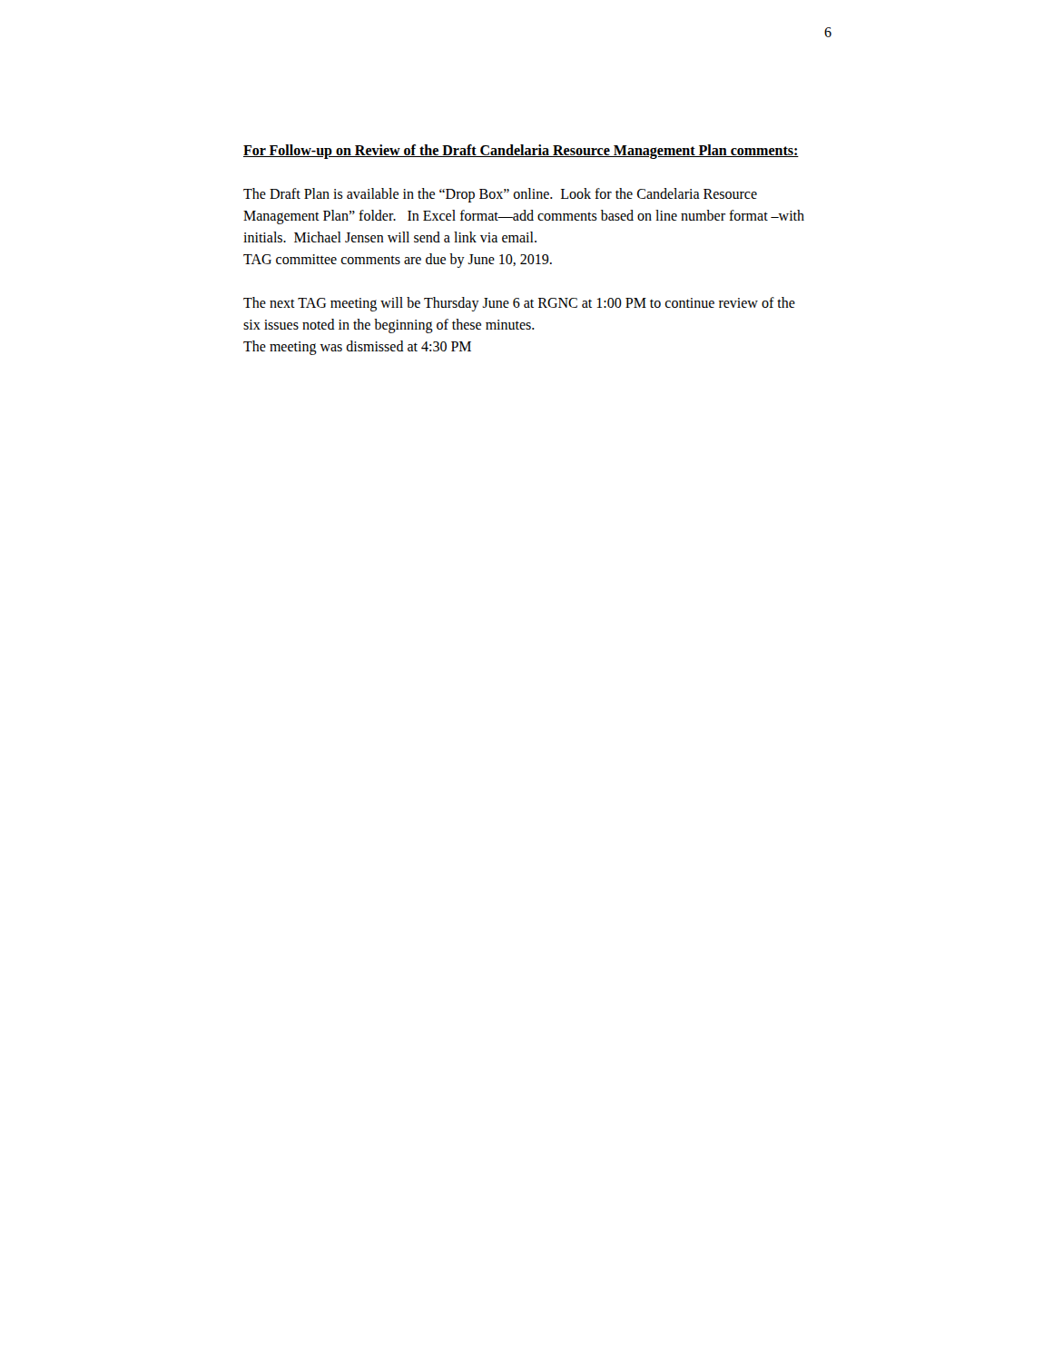6
For Follow-up on Review of the Draft Candelaria Resource Management Plan comments:
The Draft Plan is available in the “Drop Box” online. Look for the Candelaria Resource Management Plan” folder. In Excel format—add comments based on line number format –with initials. Michael Jensen will send a link via email.
TAG committee comments are due by June 10, 2019.
The next TAG meeting will be Thursday June 6 at RGNC at 1:00 PM to continue review of the six issues noted in the beginning of these minutes.
The meeting was dismissed at 4:30 PM